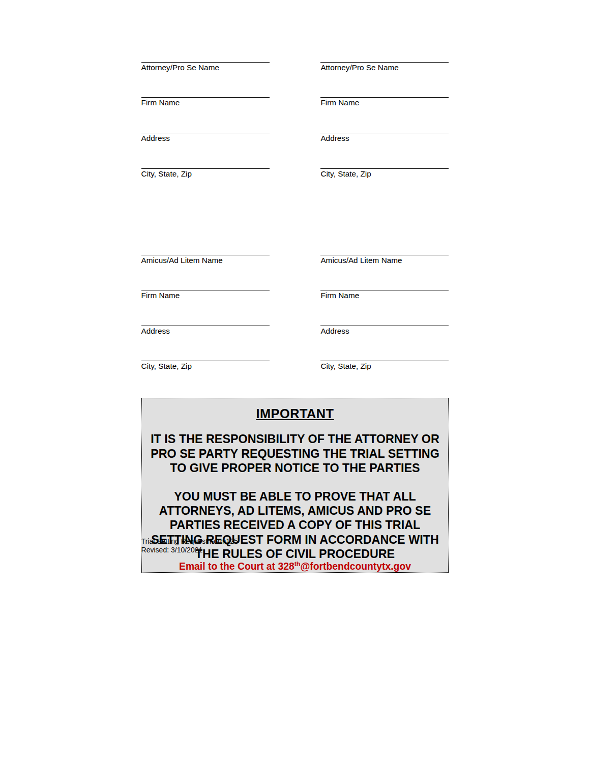| Attorney/Pro Se Name | | Attorney/Pro Se Name |
| Firm Name | | Firm Name |
| Address | | Address |
| City, State, Zip | | City, State, Zip |
| Amicus/Ad Litem Name | | Amicus/Ad Litem Name |
| Firm Name | | Firm Name |
| Address | | Address |
| City, State, Zip | | City, State, Zip |
IMPORTANT
IT IS THE RESPONSIBILITY OF THE ATTORNEY OR PRO SE PARTY REQUESTING THE TRIAL SETTING TO GIVE PROPER NOTICE TO THE PARTIES
YOU MUST BE ABLE TO PROVE THAT ALL ATTORNEYS, AD LITEMS, AMICUS AND PRO SE PARTIES RECEIVED A COPY OF THIS TRIAL SETTING REQUEST FORM IN ACCORDANCE WITH THE RULES OF CIVIL PROCEDURE
Trial Setting Request Form125
Revised: 3/10/2021
Email to the Court at 328th@fortbendcountytx.gov